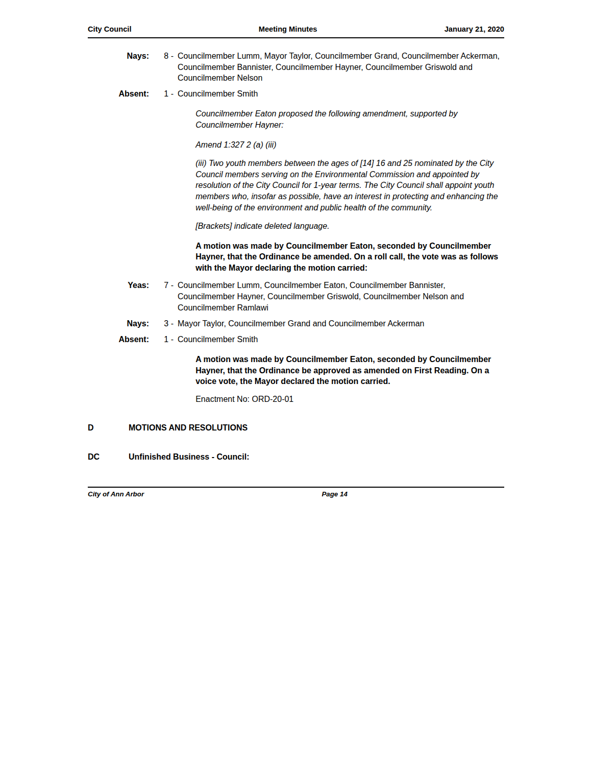City Council Meeting Minutes January 21, 2020
Nays: 8 - Councilmember Lumm, Mayor Taylor, Councilmember Grand, Councilmember Ackerman, Councilmember Bannister, Councilmember Hayner, Councilmember Griswold and Councilmember Nelson
Absent: 1 - Councilmember Smith
Councilmember Eaton proposed the following amendment, supported by Councilmember Hayner:
Amend 1:327 2 (a) (iii)
(iii) Two youth members between the ages of [14] 16 and 25 nominated by the City Council members serving on the Environmental Commission and appointed by resolution of the City Council for 1-year terms. The City Council shall appoint youth members who, insofar as possible, have an interest in protecting and enhancing the well-being of the environment and public health of the community.
[Brackets] indicate deleted language.
A motion was made by Councilmember Eaton, seconded by Councilmember Hayner, that the Ordinance be amended. On a roll call, the vote was as follows with the Mayor declaring the motion carried:
Yeas: 7 - Councilmember Lumm, Councilmember Eaton, Councilmember Bannister, Councilmember Hayner, Councilmember Griswold, Councilmember Nelson and Councilmember Ramlawi
Nays: 3 - Mayor Taylor, Councilmember Grand and Councilmember Ackerman
Absent: 1 - Councilmember Smith
A motion was made by Councilmember Eaton, seconded by Councilmember Hayner, that the Ordinance be approved as amended on First Reading. On a voice vote, the Mayor declared the motion carried.
Enactment No: ORD-20-01
D MOTIONS AND RESOLUTIONS
DC Unfinished Business - Council:
City of Ann Arbor Page 14